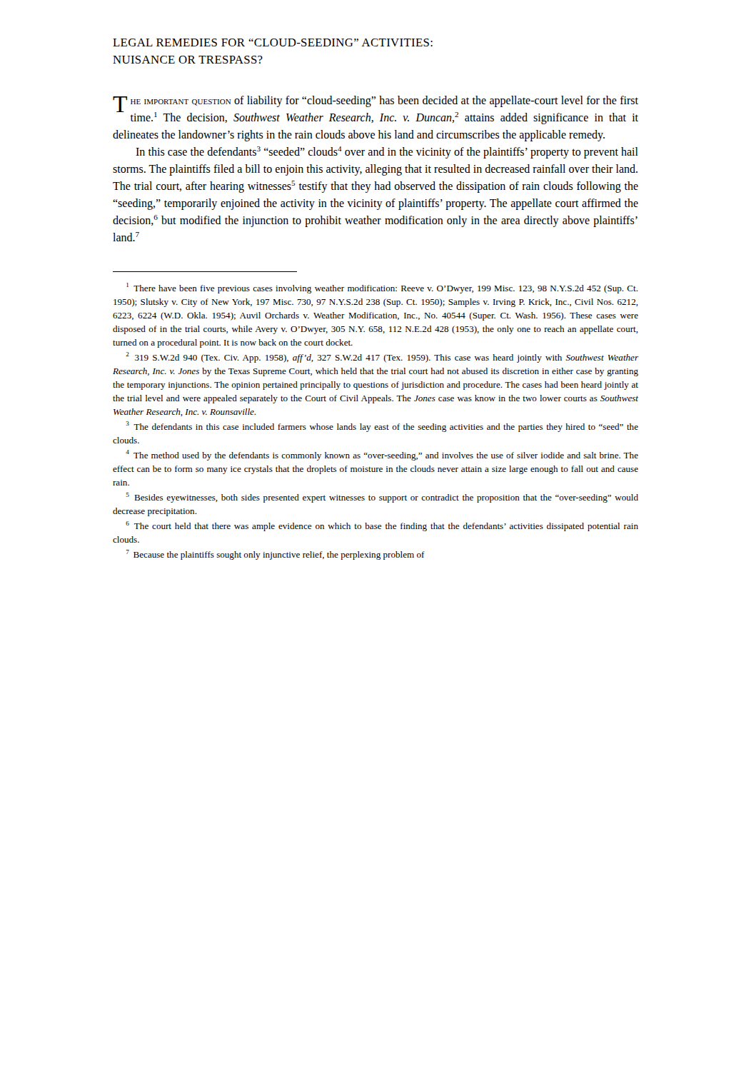Legal Remedies for “Cloud-Seeding” Activities:
Nuisance or Trespass?
The important question of liability for “cloud-seeding” has been decided at the appellate-court level for the first time.1 The decision, Southwest Weather Research, Inc. v. Duncan,2 attains added significance in that it delineates the landowner’s rights in the rain clouds above his land and circumscribes the applicable remedy.
In this case the defendants3 “seeded” clouds4 over and in the vicinity of the plaintiffs’ property to prevent hail storms. The plaintiffs filed a bill to enjoin this activity, alleging that it resulted in decreased rainfall over their land. The trial court, after hearing witnesses5 testify that they had observed the dissipation of rain clouds following the “seeding,” temporarily enjoined the activity in the vicinity of plaintiffs’ property. The appellate court affirmed the decision,6 but modified the injunction to prohibit weather modification only in the area directly above plaintiffs’ land.7
1 There have been five previous cases involving weather modification: Reeve v. O’Dwyer, 199 Misc. 123, 98 N.Y.S.2d 452 (Sup. Ct. 1950); Slutsky v. City of New York, 197 Misc. 730, 97 N.Y.S.2d 238 (Sup. Ct. 1950); Samples v. Irving P. Krick, Inc., Civil Nos. 6212, 6223, 6224 (W.D. Okla. 1954); Auvil Orchards v. Weather Modification, Inc., No. 40544 (Super. Ct. Wash. 1956). These cases were disposed of in the trial courts, while Avery v. O’Dwyer, 305 N.Y. 658, 112 N.E.2d 428 (1953), the only one to reach an appellate court, turned on a procedural point. It is now back on the court docket.
2 319 S.W.2d 940 (Tex. Civ. App. 1958), aff’d, 327 S.W.2d 417 (Tex. 1959). This case was heard jointly with Southwest Weather Research, Inc. v. Jones by the Texas Supreme Court, which held that the trial court had not abused its discretion in either case by granting the temporary injunctions. The opinion pertained principally to questions of jurisdiction and procedure. The cases had been heard jointly at the trial level and were appealed separately to the Court of Civil Appeals. The Jones case was know in the two lower courts as Southwest Weather Research, Inc. v. Rounsaville.
3 The defendants in this case included farmers whose lands lay east of the seeding activities and the parties they hired to “seed” the clouds.
4 The method used by the defendants is commonly known as “over-seeding,” and involves the use of silver iodide and salt brine. The effect can be to form so many ice crystals that the droplets of moisture in the clouds never attain a size large enough to fall out and cause rain.
5 Besides eyewitnesses, both sides presented expert witnesses to support or contradict the proposition that the “over-seeding” would decrease precipitation.
6 The court held that there was ample evidence on which to base the finding that the defendants’ activities dissipated potential rain clouds.
7 Because the plaintiffs sought only injunctive relief, the perplexing problem of